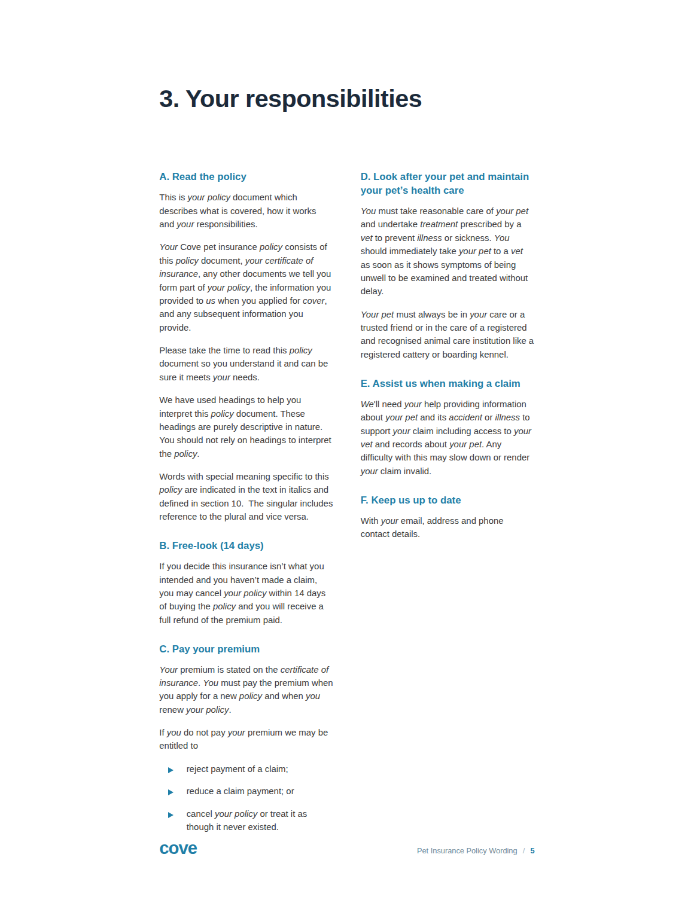3. Your responsibilities
A. Read the policy
This is your policy document which describes what is covered, how it works and your responsibilities.
Your Cove pet insurance policy consists of this policy document, your certificate of insurance, any other documents we tell you form part of your policy, the information you provided to us when you applied for cover, and any subsequent information you provide.
Please take the time to read this policy document so you understand it and can be sure it meets your needs.
We have used headings to help you interpret this policy document. These headings are purely descriptive in nature. You should not rely on headings to interpret the policy.
Words with special meaning specific to this policy are indicated in the text in italics and defined in section 10. The singular includes reference to the plural and vice versa.
B. Free-look (14 days)
If you decide this insurance isn’t what you intended and you haven’t made a claim, you may cancel your policy within 14 days of buying the policy and you will receive a full refund of the premium paid.
C. Pay your premium
Your premium is stated on the certificate of insurance. You must pay the premium when you apply for a new policy and when you renew your policy.
If you do not pay your premium we may be entitled to
reject payment of a claim;
reduce a claim payment; or
cancel your policy or treat it as though it never existed.
D. Look after your pet and maintain your pet’s health care
You must take reasonable care of your pet and undertake treatment prescribed by a vet to prevent illness or sickness. You should immediately take your pet to a vet as soon as it shows symptoms of being unwell to be examined and treated without delay.
Your pet must always be in your care or a trusted friend or in the care of a registered and recognised animal care institution like a registered cattery or boarding kennel.
E. Assist us when making a claim
We'll need your help providing information about your pet and its accident or illness to support your claim including access to your vet and records about your pet. Any difficulty with this may slow down or render your claim invalid.
F. Keep us up to date
With your email, address and phone contact details.
cove
Pet Insurance Policy Wording / 5